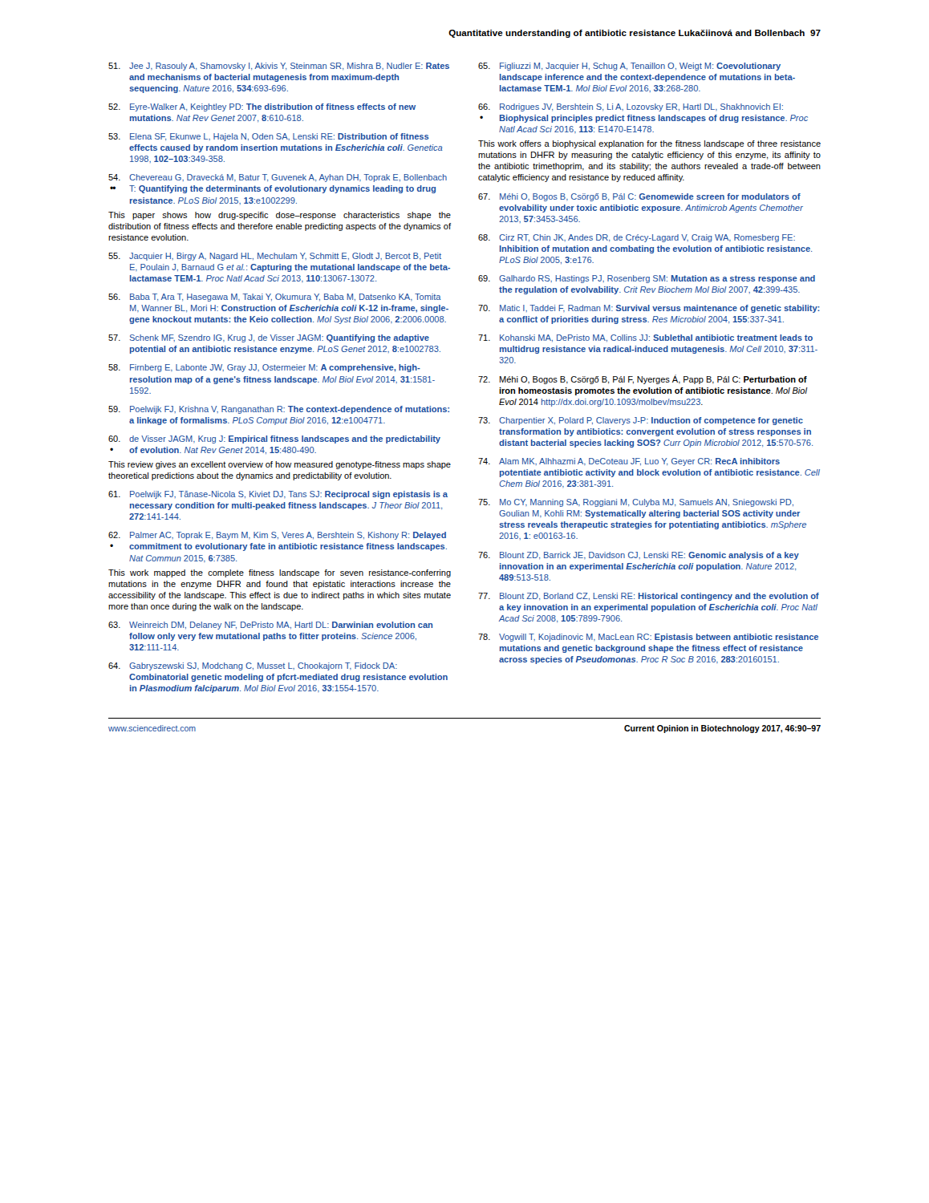Quantitative understanding of antibiotic resistance Lukačiinová and Bollenbach 97
51. Jee J, Rasouly A, Shamovsky I, Akivis Y, Steinman SR, Mishra B, Nudler E: Rates and mechanisms of bacterial mutagenesis from maximum-depth sequencing. Nature 2016, 534:693-696.
52. Eyre-Walker A, Keightley PD: The distribution of fitness effects of new mutations. Nat Rev Genet 2007, 8:610-618.
53. Elena SF, Ekunwe L, Hajela N, Oden SA, Lenski RE: Distribution of fitness effects caused by random insertion mutations in Escherichia coli. Genetica 1998, 102–103:349-358.
54. •• Chevereau G, Dravecká M, Batur T, Guvenek A, Ayhan DH, Toprak E, Bollenbach T: Quantifying the determinants of evolutionary dynamics leading to drug resistance. PLoS Biol 2015, 13:e1002299.
This paper shows how drug-specific dose–response characteristics shape the distribution of fitness effects and therefore enable predicting aspects of the dynamics of resistance evolution.
55. Jacquier H, Birgy A, Nagard HL, Mechulam Y, Schmitt E, Glodt J, Bercot B, Petit E, Poulain J, Barnaud G et al.: Capturing the mutational landscape of the beta-lactamase TEM-1. Proc Natl Acad Sci 2013, 110:13067-13072.
56. Baba T, Ara T, Hasegawa M, Takai Y, Okumura Y, Baba M, Datsenko KA, Tomita M, Wanner BL, Mori H: Construction of Escherichia coli K-12 in-frame, single-gene knockout mutants: the Keio collection. Mol Syst Biol 2006, 2:2006.0008.
57. Schenk MF, Szendro IG, Krug J, de Visser JAGM: Quantifying the adaptive potential of an antibiotic resistance enzyme. PLoS Genet 2012, 8:e1002783.
58. Firnberg E, Labonte JW, Gray JJ, Ostermeier M: A comprehensive, high-resolution map of a gene's fitness landscape. Mol Biol Evol 2014, 31:1581-1592.
59. Poelwijk FJ, Krishna V, Ranganathan R: The context-dependence of mutations: a linkage of formalisms. PLoS Comput Biol 2016, 12:e1004771.
60. • de Visser JAGM, Krug J: Empirical fitness landscapes and the predictability of evolution. Nat Rev Genet 2014, 15:480-490.
This review gives an excellent overview of how measured genotype-fitness maps shape theoretical predictions about the dynamics and predictability of evolution.
61. Poelwijk FJ, Tănase-Nicola S, Kiviet DJ, Tans SJ: Reciprocal sign epistasis is a necessary condition for multi-peaked fitness landscapes. J Theor Biol 2011, 272:141-144.
62. • Palmer AC, Toprak E, Baym M, Kim S, Veres A, Bershtein S, Kishony R: Delayed commitment to evolutionary fate in antibiotic resistance fitness landscapes. Nat Commun 2015, 6:7385.
This work mapped the complete fitness landscape for seven resistance-conferring mutations in the enzyme DHFR and found that epistatic interactions increase the accessibility of the landscape. This effect is due to indirect paths in which sites mutate more than once during the walk on the landscape.
63. Weinreich DM, Delaney NF, DePristo MA, Hartl DL: Darwinian evolution can follow only very few mutational paths to fitter proteins. Science 2006, 312:111-114.
64. Gabryszewski SJ, Modchang C, Musset L, Chookajorn T, Fidock DA: Combinatorial genetic modeling of pfcrt-mediated drug resistance evolution in Plasmodium falciparum. Mol Biol Evol 2016, 33:1554-1570.
65. Figliuzzi M, Jacquier H, Schug A, Tenaillon O, Weigt M: Coevolutionary landscape inference and the context-dependence of mutations in beta-lactamase TEM-1. Mol Biol Evol 2016, 33:268-280.
66. • Rodrigues JV, Bershtein S, Li A, Lozovsky ER, Hartl DL, Shakhnovich EI: Biophysical principles predict fitness landscapes of drug resistance. Proc Natl Acad Sci 2016, 113: E1470-E1478.
This work offers a biophysical explanation for the fitness landscape of three resistance mutations in DHFR by measuring the catalytic efficiency of this enzyme, its affinity to the antibiotic trimethoprim, and its stability; the authors revealed a trade-off between catalytic efficiency and resistance by reduced affinity.
67. Méhi O, Bogos B, Csörgő B, Pál C: Genomewide screen for modulators of evolvability under toxic antibiotic exposure. Antimicrob Agents Chemother 2013, 57:3453-3456.
68. Cirz RT, Chin JK, Andes DR, de Crécy-Lagard V, Craig WA, Romesberg FE: Inhibition of mutation and combating the evolution of antibiotic resistance. PLoS Biol 2005, 3:e176.
69. Galhardo RS, Hastings PJ, Rosenberg SM: Mutation as a stress response and the regulation of evolvability. Crit Rev Biochem Mol Biol 2007, 42:399-435.
70. Matic I, Taddei F, Radman M: Survival versus maintenance of genetic stability: a conflict of priorities during stress. Res Microbiol 2004, 155:337-341.
71. Kohanski MA, DePristo MA, Collins JJ: Sublethal antibiotic treatment leads to multidrug resistance via radical-induced mutagenesis. Mol Cell 2010, 37:311-320.
72. Méhi O, Bogos B, Csörgő B, Pál F, Nyerges Á, Papp B, Pál C: Perturbation of iron homeostasis promotes the evolution of antibiotic resistance. Mol Biol Evol 2014 http://dx.doi.org/10.1093/molbev/msu223.
73. Charpentier X, Polard P, Claverys J-P: Induction of competence for genetic transformation by antibiotics: convergent evolution of stress responses in distant bacterial species lacking SOS? Curr Opin Microbiol 2012, 15:570-576.
74. Alam MK, Alhhazmi A, DeCoteau JF, Luo Y, Geyer CR: RecA inhibitors potentiate antibiotic activity and block evolution of antibiotic resistance. Cell Chem Biol 2016, 23:381-391.
75. Mo CY, Manning SA, Roggiani M, Culyba MJ, Samuels AN, Sniegowski PD, Goulian M, Kohli RM: Systematically altering bacterial SOS activity under stress reveals therapeutic strategies for potentiating antibiotics. mSphere 2016, 1: e00163-16.
76. Blount ZD, Barrick JE, Davidson CJ, Lenski RE: Genomic analysis of a key innovation in an experimental Escherichia coli population. Nature 2012, 489:513-518.
77. Blount ZD, Borland CZ, Lenski RE: Historical contingency and the evolution of a key innovation in an experimental population of Escherichia coli. Proc Natl Acad Sci 2008, 105:7899-7906.
78. Vogwill T, Kojadinovic M, MacLean RC: Epistasis between antibiotic resistance mutations and genetic background shape the fitness effect of resistance across species of Pseudomonas. Proc R Soc B 2016, 283:20160151.
www.sciencedirect.com
Current Opinion in Biotechnology 2017, 46:90–97